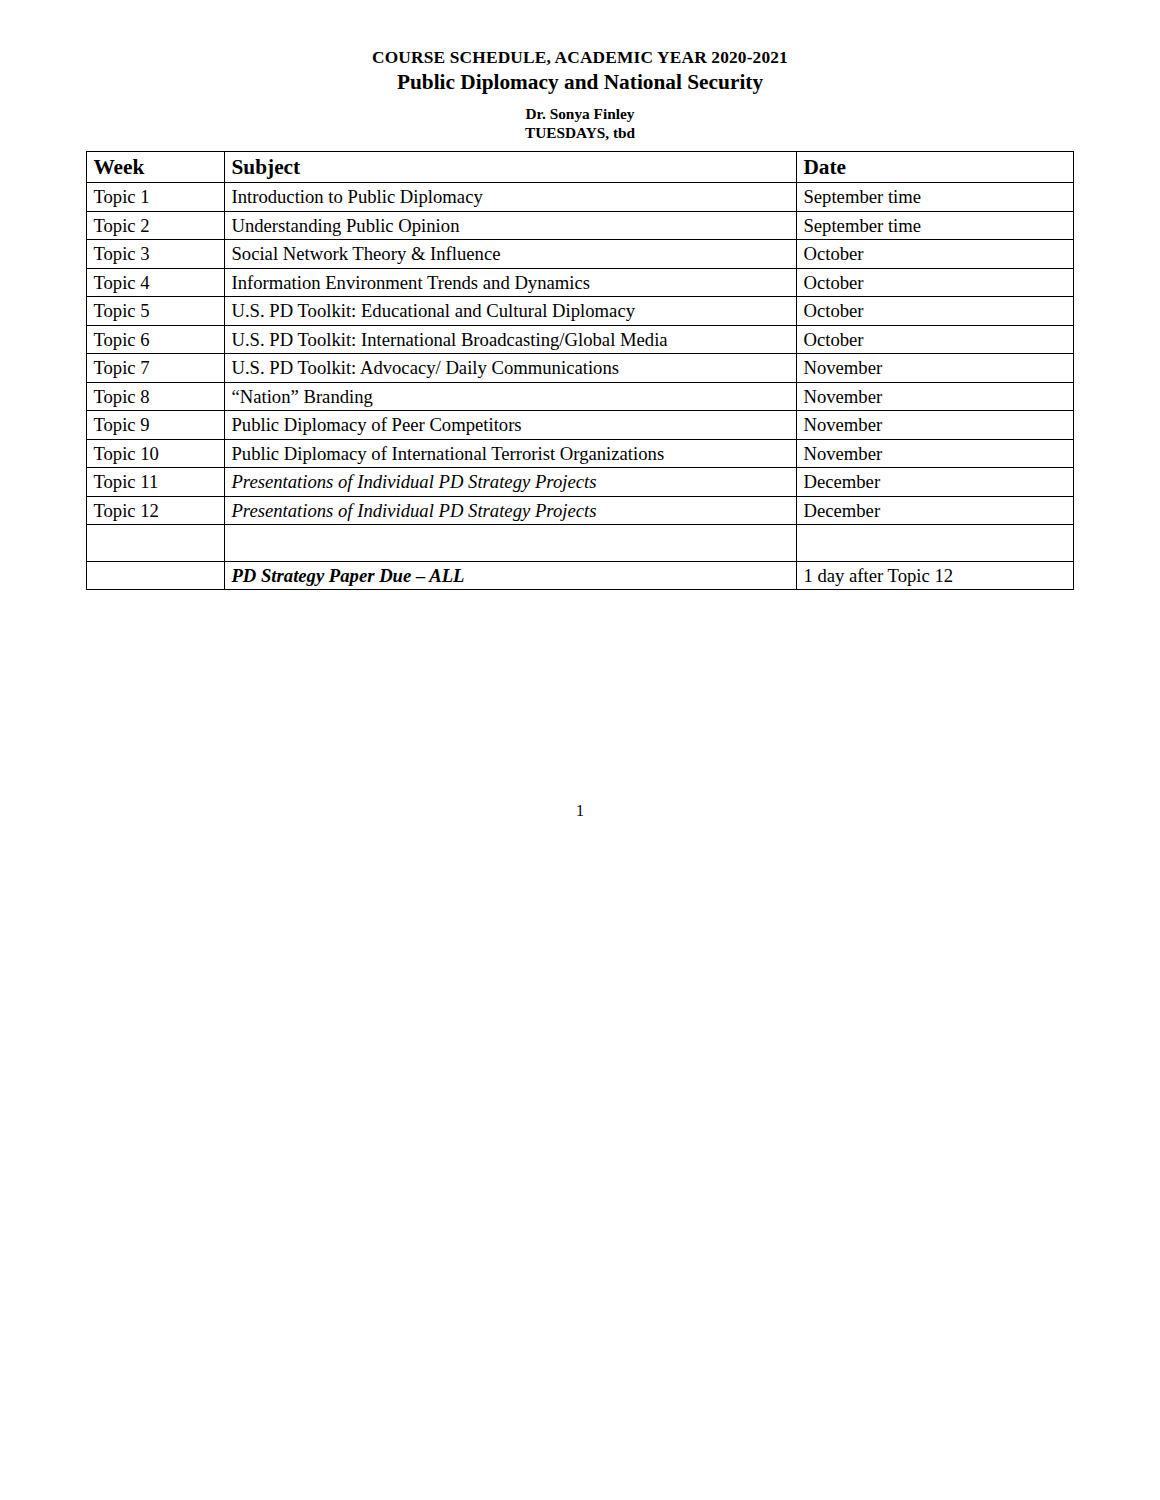COURSE SCHEDULE, ACADEMIC YEAR 2020-2021
Public Diplomacy and National Security
Dr. Sonya Finley
TUESDAYS, tbd
| Week | Subject | Date |
| --- | --- | --- |
| Topic 1 | Introduction to Public Diplomacy | September time |
| Topic 2 | Understanding Public Opinion | September time |
| Topic 3 | Social Network Theory & Influence | October |
| Topic 4 | Information Environment Trends and Dynamics | October |
| Topic 5 | U.S. PD Toolkit: Educational and Cultural Diplomacy | October |
| Topic 6 | U.S. PD Toolkit: International Broadcasting/Global Media | October |
| Topic 7 | U.S. PD Toolkit: Advocacy/ Daily Communications | November |
| Topic 8 | “Nation” Branding | November |
| Topic 9 | Public Diplomacy of Peer Competitors | November |
| Topic 10 | Public Diplomacy of International Terrorist Organizations | November |
| Topic 11 | Presentations of Individual PD Strategy Projects | December |
| Topic 12 | Presentations of Individual PD Strategy Projects | December |
| | PD Strategy Paper Due – ALL | 1 day after Topic 12 |
1